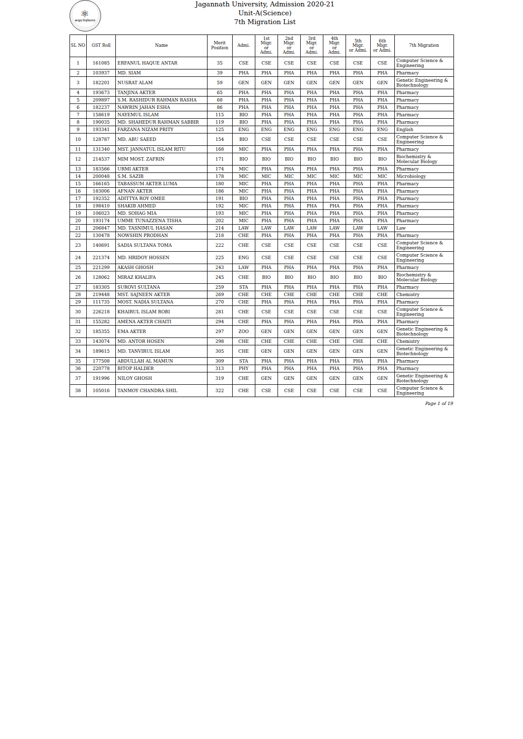⚛
জগন্নাথ বিশ্ববিদ্যালয়
Jagannath University, Admission 2020-21
Unit-A(Science)
7th Migration List
| SL NO | GST Roll | Name | Merit Position | Admi. | 1st Migr. or Admi. | 2nd Migr. or Admi. | 3rd Migr. or Admi. | 4th Migr. or Admi. | 5th Migr. or Admi. | 6th Migr. or Admi. | 7th Migration |
| --- | --- | --- | --- | --- | --- | --- | --- | --- | --- | --- | --- |
| 1 | 161085 | ERFANUL HAQUE ANTAR | 35 | CSE | CSE | CSE | CSE | CSE | CSE | CSE | Computer Science & Engineering |
| 2 | 103937 | MD. SIAM | 39 | PHA | PHA | PHA | PHA | PHA | PHA | PHA | Pharmacy |
| 3 | 182201 | NUSRAT ALAM | 59 | GEN | GEN | GEN | GEN | GEN | GEN | GEN | Genetic Engineering & Biotechnology |
| 4 | 193673 | TANJINA AKTER | 65 | PHA | PHA | PHA | PHA | PHA | PHA | PHA | Pharmacy |
| 5 | 209897 | S.M. RASHIDUR RAHMAN RASHA | 68 | PHA | PHA | PHA | PHA | PHA | PHA | PHA | Pharmacy |
| 6 | 182237 | NAWRIN JAHAN ESHA | 86 | PHA | PHA | PHA | PHA | PHA | PHA | PHA | Pharmacy |
| 7 | 158619 | NAYEMUL ISLAM | 115 | BIO | PHA | PHA | PHA | PHA | PHA | PHA | Pharmacy |
| 8 | 190035 | MD. SHAHEDUR RAHMAN SABBIR | 119 | BIO | PHA | PHA | PHA | PHA | PHA | PHA | Pharmacy |
| 9 | 193341 | FARZANA NIZAM PRITY | 125 | ENG | ENG | ENG | ENG | ENG | ENG | ENG | English |
| 10 | 128787 | MD. ABU SAEED | 154 | BIO | CSE | CSE | CSE | CSE | CSE | CSE | Computer Science & Engineering |
| 11 | 131340 | MST. JANNATUL ISLAM RITU | 168 | MIC | PHA | PHA | PHA | PHA | PHA | PHA | Pharmacy |
| 12 | 214537 | MIM MOST. ZAFRIN | 171 | BIO | BIO | BIO | BIO | BIO | BIO | BIO | Biochemistry & Molecular Biology |
| 13 | 183566 | URMI AKTER | 174 | MIC | PHA | PHA | PHA | PHA | PHA | PHA | Pharmacy |
| 14 | 200048 | S.M. SAZIB | 178 | MIC | MIC | MIC | MIC | MIC | MIC | MIC | Microbiology |
| 15 | 166165 | TABASSUM AKTER LUMA | 180 | MIC | PHA | PHA | PHA | PHA | PHA | PHA | Pharmacy |
| 16 | 183006 | AFNAN AKTER | 186 | MIC | PHA | PHA | PHA | PHA | PHA | PHA | Pharmacy |
| 17 | 192352 | ADITTYA ROY OMEE | 191 | BIO | PHA | PHA | PHA | PHA | PHA | PHA | Pharmacy |
| 18 | 198410 | SHAKIB AHMED | 192 | MIC | PHA | PHA | PHA | PHA | PHA | PHA | Pharmacy |
| 19 | 106023 | MD. SOHAG MIA | 193 | MIC | PHA | PHA | PHA | PHA | PHA | PHA | Pharmacy |
| 20 | 193174 | UMME TUNAZZENA TISHA | 202 | MIC | PHA | PHA | PHA | PHA | PHA | PHA | Pharmacy |
| 21 | 206847 | MD. TASNIMUL HASAN | 214 | LAW | LAW | LAW | LAW | LAW | LAW | LAW | Law |
| 22 | 130478 | NOWSHIN PRODHAN | 218 | CHE | PHA | PHA | PHA | PHA | PHA | PHA | Pharmacy |
| 23 | 140691 | SADIA SULTANA TOMA | 222 | CHE | CSE | CSE | CSE | CSE | CSE | CSE | Computer Science & Engineering |
| 24 | 221374 | MD. HRIDOY HOSSEN | 225 | ENG | CSE | CSE | CSE | CSE | CSE | CSE | Computer Science & Engineering |
| 25 | 221299 | AKASH GHOSH | 243 | LAW | PHA | PHA | PHA | PHA | PHA | PHA | Pharmacy |
| 26 | 128062 | MIRAZ KHALIFA | 245 | CHE | BIO | BIO | BIO | BIO | BIO | BIO | Biochemistry & Molecular Biology |
| 27 | 183305 | SUROVI SULTANA | 259 | STA | PHA | PHA | PHA | PHA | PHA | PHA | Pharmacy |
| 28 | 219448 | MST. SAJNEEN AKTER | 269 | CHE | CHE | CHE | CHE | CHE | CHE | CHE | Chemistry |
| 29 | 111735 | MOST. NADIA SULTANA | 270 | CHE | PHA | PHA | PHA | PHA | PHA | PHA | Pharmacy |
| 30 | 226218 | KHAIRUL ISLAM ROBI | 281 | CHE | CSE | CSE | CSE | CSE | CSE | CSE | Computer Science & Engineering |
| 31 | 155282 | AMENA AKTER CHAITI | 294 | CHE | PHA | PHA | PHA | PHA | PHA | PHA | Pharmacy |
| 32 | 185355 | EMA AKTER | 297 | ZOO | GEN | GEN | GEN | GEN | GEN | GEN | Genetic Engineering & Biotechnology |
| 33 | 143074 | MD. ANTOR HOSEN | 298 | CHE | CHE | CHE | CHE | CHE | CHE | CHE | Chemistry |
| 34 | 189615 | MD. TANVIRUL ISLAM | 305 | CHE | GEN | GEN | GEN | GEN | GEN | GEN | Genetic Engineering & Biotechnology |
| 35 | 177508 | ABDULLAH AL MAMUN | 309 | STA | PHA | PHA | PHA | PHA | PHA | PHA | Pharmacy |
| 36 | 220778 | BITOP HALDER | 313 | PHY | PHA | PHA | PHA | PHA | PHA | PHA | Pharmacy |
| 37 | 191996 | NILOY GHOSH | 319 | CHE | GEN | GEN | GEN | GEN | GEN | GEN | Genetic Engineering & Biotechnology |
| 38 | 105016 | TANMOY CHANDRA SHIL | 322 | CHE | CSE | CSE | CSE | CSE | CSE | CSE | Computer Science & Engineering |
Page 1 of 19